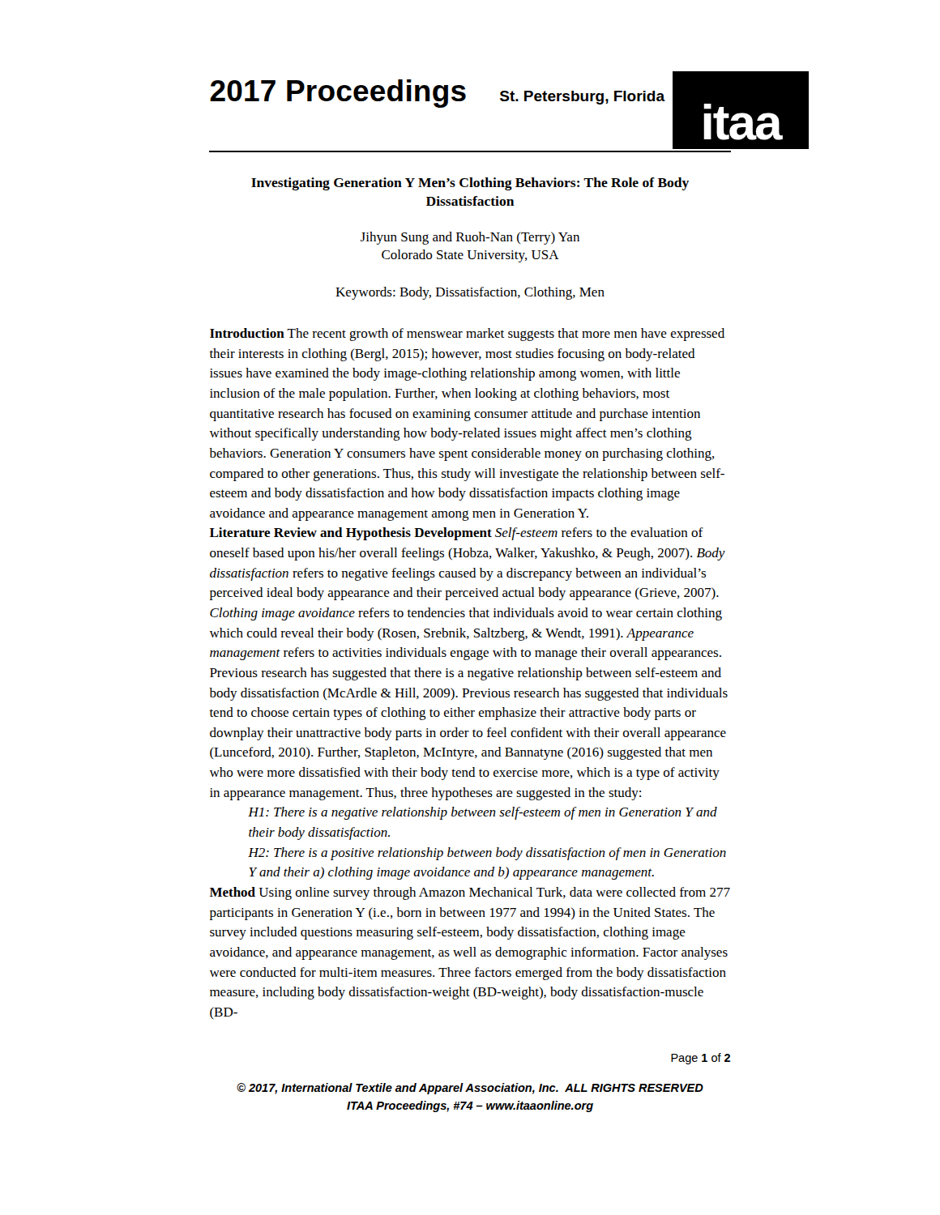2017 Proceedings
St. Petersburg, Florida
itaa
Investigating Generation Y Men’s Clothing Behaviors: The Role of Body Dissatisfaction
Jihyun Sung and Ruoh-Nan (Terry) Yan
Colorado State University, USA
Keywords: Body, Dissatisfaction, Clothing, Men
Introduction The recent growth of menswear market suggests that more men have expressed their interests in clothing (Bergl, 2015); however, most studies focusing on body-related issues have examined the body image-clothing relationship among women, with little inclusion of the male population. Further, when looking at clothing behaviors, most quantitative research has focused on examining consumer attitude and purchase intention without specifically understanding how body-related issues might affect men’s clothing behaviors. Generation Y consumers have spent considerable money on purchasing clothing, compared to other generations. Thus, this study will investigate the relationship between self-esteem and body dissatisfaction and how body dissatisfaction impacts clothing image avoidance and appearance management among men in Generation Y.
Literature Review and Hypothesis Development Self-esteem refers to the evaluation of oneself based upon his/her overall feelings (Hobza, Walker, Yakushko, & Peugh, 2007). Body dissatisfaction refers to negative feelings caused by a discrepancy between an individual’s perceived ideal body appearance and their perceived actual body appearance (Grieve, 2007). Clothing image avoidance refers to tendencies that individuals avoid to wear certain clothing which could reveal their body (Rosen, Srebnik, Saltzberg, & Wendt, 1991). Appearance management refers to activities individuals engage with to manage their overall appearances. Previous research has suggested that there is a negative relationship between self-esteem and body dissatisfaction (McArdle & Hill, 2009). Previous research has suggested that individuals tend to choose certain types of clothing to either emphasize their attractive body parts or downplay their unattractive body parts in order to feel confident with their overall appearance (Lunceford, 2010). Further, Stapleton, McIntyre, and Bannatyne (2016) suggested that men who were more dissatisfied with their body tend to exercise more, which is a type of activity in appearance management. Thus, three hypotheses are suggested in the study:
H1: There is a negative relationship between self-esteem of men in Generation Y and their body dissatisfaction.
H2: There is a positive relationship between body dissatisfaction of men in Generation Y and their a) clothing image avoidance and b) appearance management.
Method Using online survey through Amazon Mechanical Turk, data were collected from 277 participants in Generation Y (i.e., born in between 1977 and 1994) in the United States. The survey included questions measuring self-esteem, body dissatisfaction, clothing image avoidance, and appearance management, as well as demographic information. Factor analyses were conducted for multi-item measures. Three factors emerged from the body dissatisfaction measure, including body dissatisfaction-weight (BD-weight), body dissatisfaction-muscle (BD-
Page 1 of 2
© 2017, International Textile and Apparel Association, Inc. ALL RIGHTS RESERVED
ITAA Proceedings, #74 – www.itaaonline.org